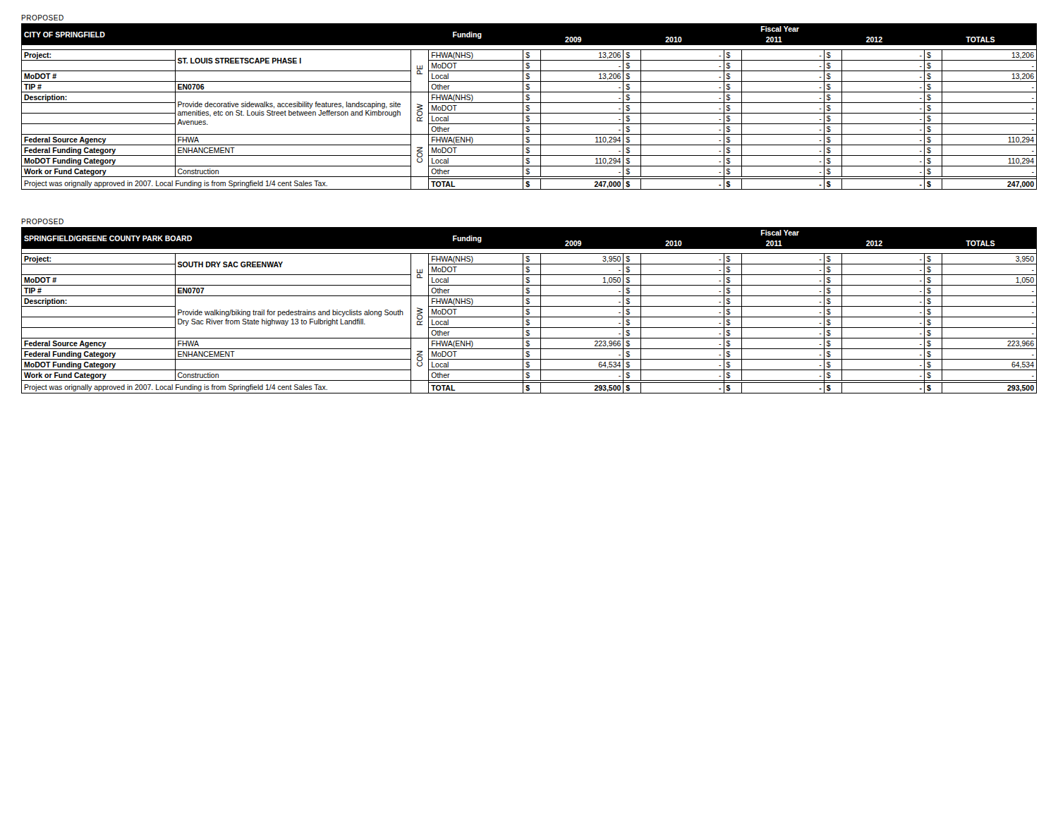PROPOSED
| CITY OF SPRINGFIELD | Funding | Fiscal Year |
| 2009 | 2010 | 2011 | 2012 | TOTALS |
| Project: | ST. LOUIS STREETSCAPE PHASE I | PE | FHWA(NHS) | $ | 13,206 | $ | - | $ | - | $ | - | $ | 13,206 |
| | MoDOT | $ | - | $ | - | $ | - | $ | - | $ | - |
| MoDOT # | | Local | $ | 13,206 | $ | - | $ | - | $ | - | $ | 13,206 |
| TIP # | EN0706 | Other | $ | - | $ | - | $ | - | $ | - | $ | - |
| Description: | Provide decorative sidewalks, accesibility features, landscaping, site amenities, etc on St. Louis Street between Jefferson and Kimbrough Avenues. | ROW | FHWA(NHS) | $ | - | $ | - | $ | - | $ | - | $ | - |
| | MoDOT | $ | - | $ | - | $ | - | $ | - | $ | - |
| | Local | $ | - | $ | - | $ | - | $ | - | $ | - |
| | Other | $ | - | $ | - | $ | - | $ | - | $ | - |
| Federal Source Agency | FHWA | CON | FHWA(ENH) | $ | 110,294 | $ | - | $ | - | $ | - | $ | 110,294 |
| Federal Funding Category | ENHANCEMENT | MoDOT | $ | - | $ | - | $ | - | $ | - | $ | - |
| MoDOT Funding Category | | Local | $ | 110,294 | $ | - | $ | - | $ | - | $ | 110,294 |
| Work or Fund Category | Construction | Other | $ | - | $ | - | $ | - | $ | - | $ | - |
| Project was orignally approved in 2007. Local Funding is from Springfield 1/4 cent Sales Tax. | | | | | | | |
| TOTAL | $ | 247,000 | $ | - | $ | - | $ | - | $ | 247,000 |
PROPOSED
| SPRINGFIELD/GREENE COUNTY PARK BOARD | Funding | Fiscal Year |
| 2009 | 2010 | 2011 | 2012 | TOTALS |
| Project: | SOUTH DRY SAC GREENWAY | PE | FHWA(NHS) | $ | 3,950 | $ | - | $ | - | $ | - | $ | 3,950 |
| | MoDOT | $ | - | $ | - | $ | - | $ | - | $ | - |
| MoDOT # | | Local | $ | 1,050 | $ | - | $ | - | $ | - | $ | 1,050 |
| TIP # | EN0707 | Other | $ | - | $ | - | $ | - | $ | - | $ | - |
| Description: | Provide walking/biking trail for pedestrains and bicyclists along South Dry Sac River from State highway 13 to Fulbright Landfill. | ROW | FHWA(NHS) | $ | - | $ | - | $ | - | $ | - | $ | - |
| | MoDOT | $ | - | $ | - | $ | - | $ | - | $ | - |
| | Local | $ | - | $ | - | $ | - | $ | - | $ | - |
| | Other | $ | - | $ | - | $ | - | $ | - | $ | - |
| Federal Source Agency | FHWA | CON | FHWA(ENH) | $ | 223,966 | $ | - | $ | - | $ | - | $ | 223,966 |
| Federal Funding Category | ENHANCEMENT | MoDOT | $ | - | $ | - | $ | - | $ | - | $ | - |
| MoDOT Funding Category | | Local | $ | 64,534 | $ | - | $ | - | $ | - | $ | 64,534 |
| Work or Fund Category | Construction | Other | $ | - | $ | - | $ | - | $ | - | $ | - |
| Project was orignally approved in 2007. Local Funding is from Springfield 1/4 cent Sales Tax. | | | | | | | |
| TOTAL | $ | 293,500 | $ | - | $ | - | $ | - | $ | 293,500 |